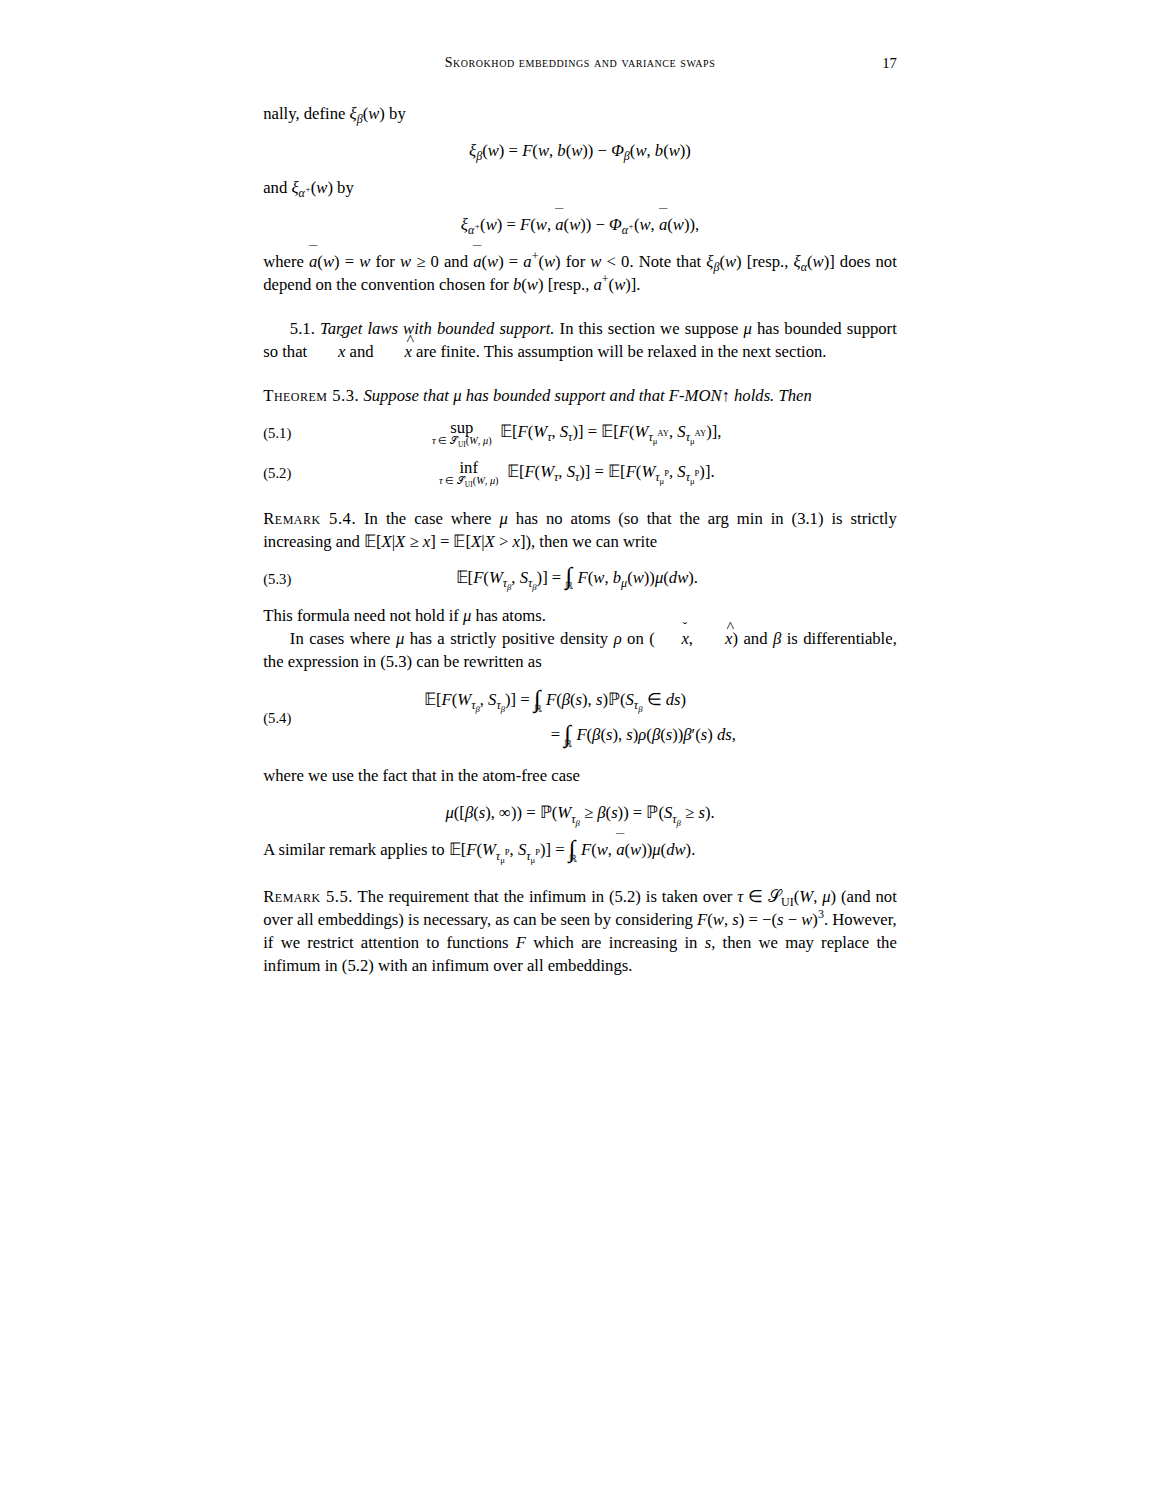Skorokhod embeddings and variance swaps 17
nally, define ξβ(w) by
ξβ(w) = F(w, b(w)) − Φβ(w, b(w))
and ξα+(w) by
ξα+(w) = F(w, a(w)) − Φα+(w, a(w)),
where a(w) = w for w ≥ 0 and a(w) = a+(w) for w < 0. Note that ξβ(w) [resp., ξα(w)] does not depend on the convention chosen for b(w) [resp., a+(w)].
5.1. Target laws with bounded support. In this section we suppose μ has bounded support so that x and x are finite. This assumption will be relaxed in the next section.
Theorem 5.3. Suppose that μ has bounded support and that F-MON↑ holds. Then
(5.1)
sup τ ∈ 𝒮UI(W, μ) 𝔼[F(Wτ, Sτ)] = 𝔼[F(WτμAY, SτμAY)],
(5.2)
inf τ ∈ 𝒮UI(W, μ) 𝔼[F(Wτ, Sτ)] = 𝔼[F(WτμP, SτμP)].
Remark 5.4. In the case where μ has no atoms (so that the arg min in (3.1) is strictly increasing and 𝔼[X|X ≥ x] = 𝔼[X|X > x]), then we can write
(5.3)
𝔼[F(Wτβ, Sτβ)] = ∫ℝ F(w, bμ(w))μ(dw).
This formula need not hold if μ has atoms.
In cases where μ has a strictly positive density ρ on (x, x) and β is differentiable, the expression in (5.3) can be rewritten as
(5.4)
𝔼[F(Wτβ, Sτβ)] = ∫ℝ F(β(s), s)ℙ(Sτβ ∈ ds) = ∫ℝ F(β(s), s)ρ(β(s))β′(s) ds,
where we use the fact that in the atom-free case
μ([β(s), ∞)) = ℙ(Wτβ ≥ β(s)) = ℙ(Sτβ ≥ s).
A similar remark applies to 𝔼[F(WτμP, SτμP)] = ∫ℝ F(w, a(w))μ(dw).
Remark 5.5. The requirement that the infimum in (5.2) is taken over τ ∈ 𝒮UI(W, μ) (and not over all embeddings) is necessary, as can be seen by considering F(w, s) = −(s − w)3. However, if we restrict attention to functions F which are increasing in s, then we may replace the infimum in (5.2) with an infimum over all embeddings.